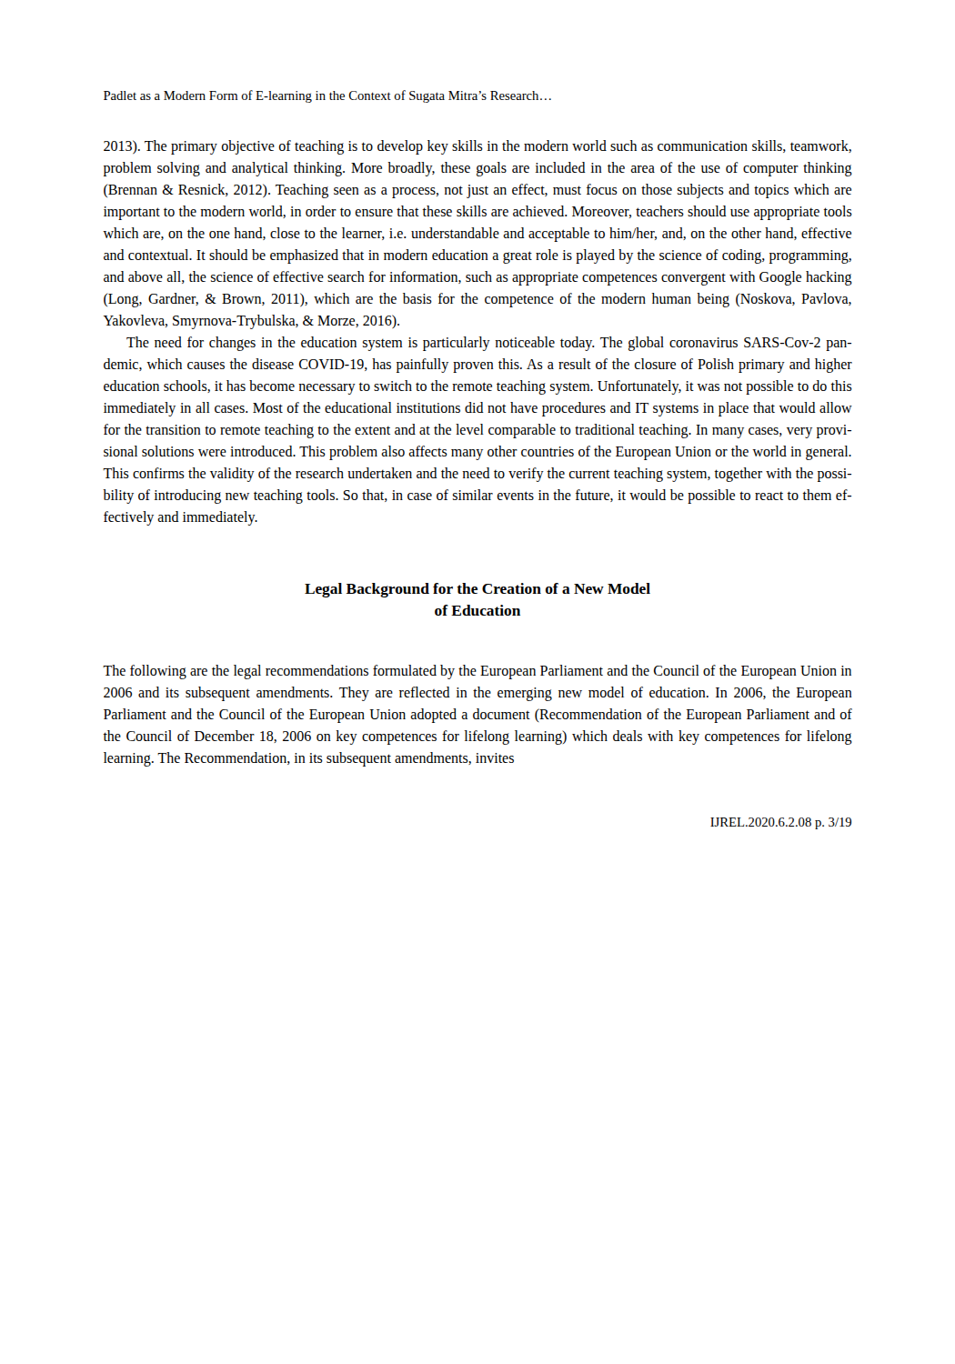Padlet as a Modern Form of E-learning in the Context of Sugata Mitra’s Research…
2013). The primary objective of teaching is to develop key skills in the modern world such as communication skills, teamwork, problem solving and analytical thinking. More broadly, these goals are included in the area of the use of computer thinking (Brennan & Resnick, 2012). Teaching seen as a process, not just an effect, must focus on those subjects and topics which are important to the modern world, in order to ensure that these skills are achieved. Moreover, teachers should use appropriate tools which are, on the one hand, close to the learner, i.e. understandable and acceptable to him/her, and, on the other hand, effective and contextual. It should be emphasized that in modern education a great role is played by the science of coding, programming, and above all, the science of effective search for information, such as appropriate competences convergent with Google hacking (Long, Gardner, & Brown, 2011), which are the basis for the competence of the modern human being (Noskova, Pavlova, Yakovleva, Smyrnova-Trybulska, & Morze, 2016).
The need for changes in the education system is particularly noticeable today. The global coronavirus SARS-Cov-2 pandemic, which causes the disease COVID-19, has painfully proven this. As a result of the closure of Polish primary and higher education schools, it has become necessary to switch to the remote teaching system. Unfortunately, it was not possible to do this immediately in all cases. Most of the educational institutions did not have procedures and IT systems in place that would allow for the transition to remote teaching to the extent and at the level comparable to traditional teaching. In many cases, very provisional solutions were introduced. This problem also affects many other countries of the European Union or the world in general. This confirms the validity of the research undertaken and the need to verify the current teaching system, together with the possibility of introducing new teaching tools. So that, in case of similar events in the future, it would be possible to react to them effectively and immediately.
Legal Background for the Creation of a New Model
of Education
The following are the legal recommendations formulated by the European Parliament and the Council of the European Union in 2006 and its subsequent amendments. They are reflected in the emerging new model of education. In 2006, the European Parliament and the Council of the European Union adopted a document (Recommendation of the European Parliament and of the Council of December 18, 2006 on key competences for lifelong learning) which deals with key competences for lifelong learning. The Recommendation, in its subsequent amendments, invites
IJREL.2020.6.2.08 p. 3/19